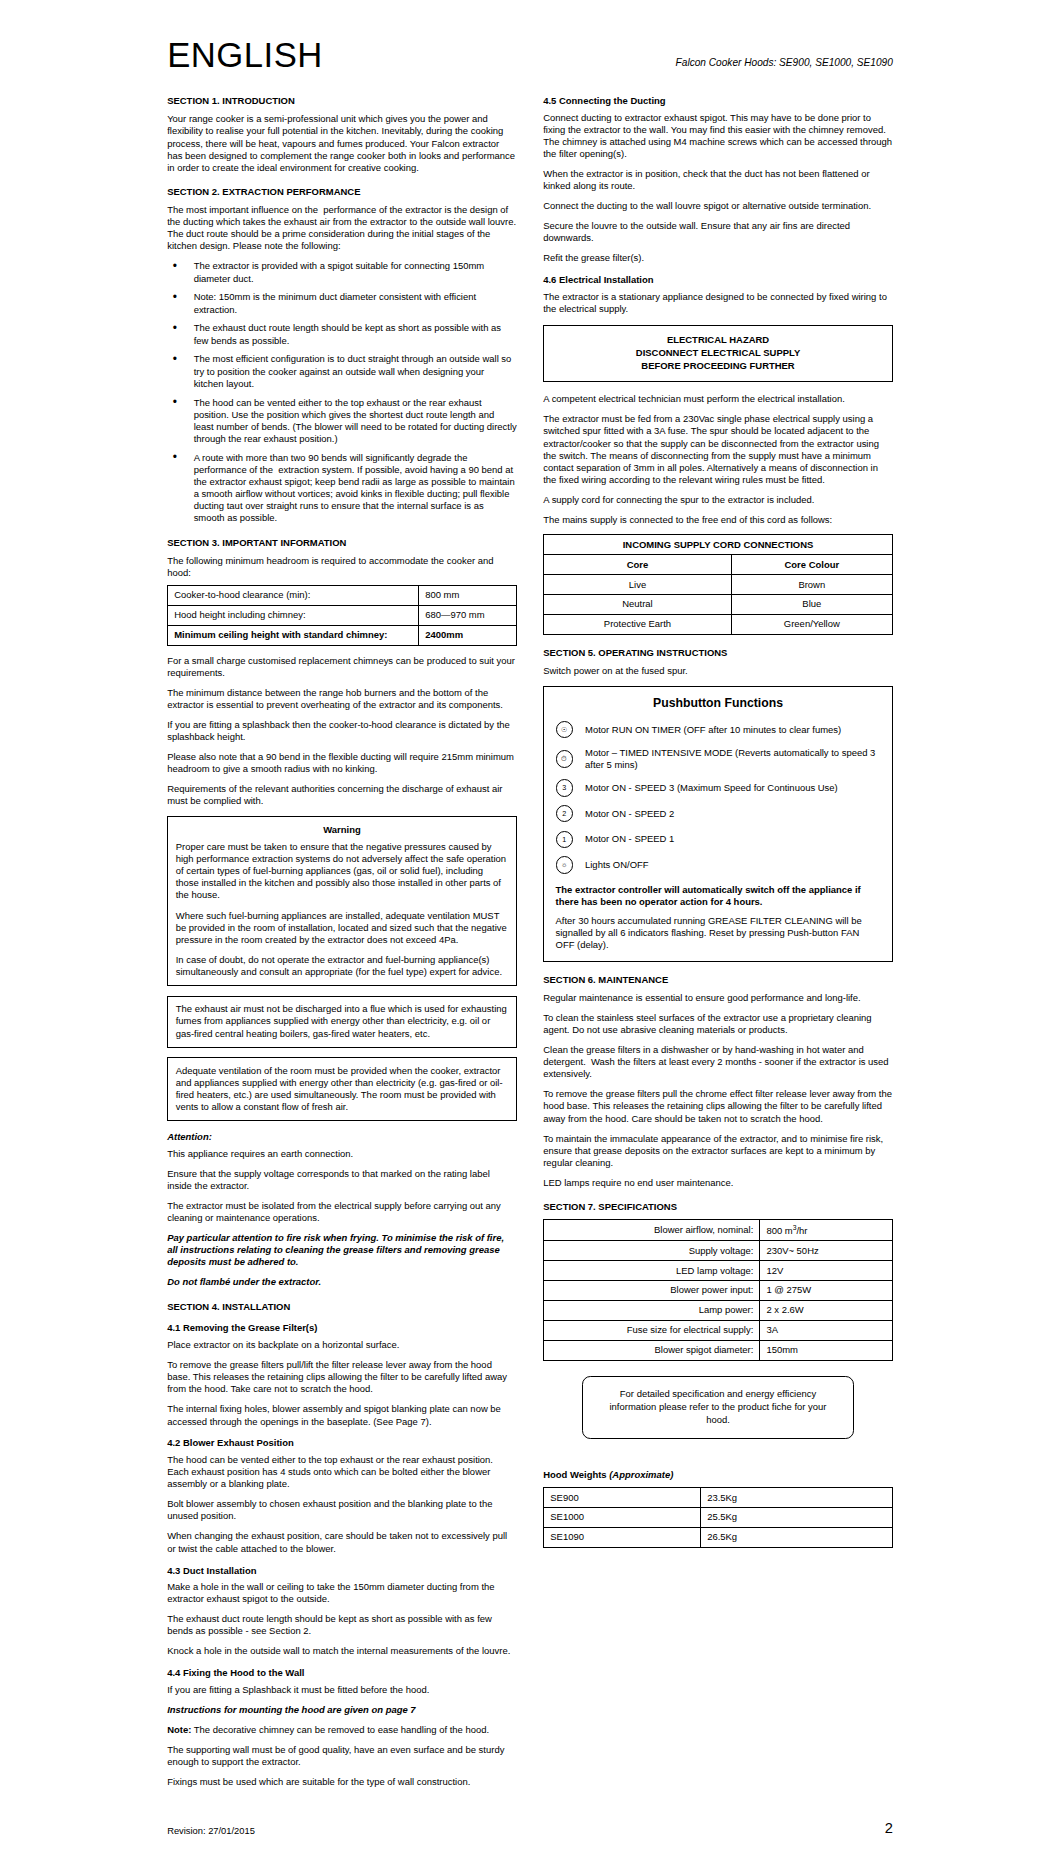ENGLISH
Falcon Cooker Hoods: SE900, SE1000, SE1090
SECTION 1. INTRODUCTION
Your range cooker is a semi-professional unit which gives you the power and flexibility to realise your full potential in the kitchen. Inevitably, during the cooking process, there will be heat, vapours and fumes produced. Your Falcon extractor has been designed to complement the range cooker both in looks and performance in order to create the ideal environment for creative cooking.
SECTION 2. EXTRACTION PERFORMANCE
The most important influence on the performance of the extractor is the design of the ducting which takes the exhaust air from the extractor to the outside wall louvre. The duct route should be a prime consideration during the initial stages of the kitchen design. Please note the following:
The extractor is provided with a spigot suitable for connecting 150mm diameter duct.
Note: 150mm is the minimum duct diameter consistent with efficient extraction.
The exhaust duct route length should be kept as short as possible with as few bends as possible.
The most efficient configuration is to duct straight through an outside wall so try to position the cooker against an outside wall when designing your kitchen layout.
The hood can be vented either to the top exhaust or the rear exhaust position. Use the position which gives the shortest duct route length and least number of bends. (The blower will need to be rotated for ducting directly through the rear exhaust position.)
A route with more than two 90 bends will significantly degrade the performance of the extraction system. If possible, avoid having a 90 bend at the extractor exhaust spigot; keep bend radii as large as possible to maintain a smooth airflow without vortices; avoid kinks in flexible ducting; pull flexible ducting taut over straight runs to ensure that the internal surface is as smooth as possible.
SECTION 3. IMPORTANT INFORMATION
The following minimum headroom is required to accommodate the cooker and hood:
| Cooker-to-hood clearance (min): | 800 mm |
| Hood height including chimney: | 680—970 mm |
| Minimum ceiling height with standard chimney: | 2400mm |
For a small charge customised replacement chimneys can be produced to suit your requirements.
The minimum distance between the range hob burners and the bottom of the extractor is essential to prevent overheating of the extractor and its components.
If you are fitting a splashback then the cooker-to-hood clearance is dictated by the splashback height.
Please also note that a 90 bend in the flexible ducting will require 215mm minimum headroom to give a smooth radius with no kinking.
Requirements of the relevant authorities concerning the discharge of exhaust air must be complied with.
Warning
Proper care must be taken to ensure that the negative pressures caused by high performance extraction systems do not adversely affect the safe operation of certain types of fuel-burning appliances (gas, oil or solid fuel), including those installed in the kitchen and possibly also those installed in other parts of the house.
Where such fuel-burning appliances are installed, adequate ventilation MUST be provided in the room of installation, located and sized such that the negative pressure in the room created by the extractor does not exceed 4Pa.
In case of doubt, do not operate the extractor and fuel-burning appliance(s) simultaneously and consult an appropriate (for the fuel type) expert for advice.
The exhaust air must not be discharged into a flue which is used for exhausting fumes from appliances supplied with energy other than electricity, e.g. oil or gas-fired central heating boilers, gas-fired water heaters, etc.
Adequate ventilation of the room must be provided when the cooker, extractor and appliances supplied with energy other than electricity (e.g. gas-fired or oil-fired heaters, etc.) are used simultaneously. The room must be provided with vents to allow a constant flow of fresh air.
Attention:
This appliance requires an earth connection.
Ensure that the supply voltage corresponds to that marked on the rating label inside the extractor.
The extractor must be isolated from the electrical supply before carrying out any cleaning or maintenance operations.
Pay particular attention to fire risk when frying. To minimise the risk of fire, all instructions relating to cleaning the grease filters and removing grease deposits must be adhered to.
Do not flambé under the extractor.
SECTION 4. INSTALLATION
4.1 Removing the Grease Filter(s)
Place extractor on its backplate on a horizontal surface.
To remove the grease filters pull/lift the filter release lever away from the hood base. This releases the retaining clips allowing the filter to be carefully lifted away from the hood. Take care not to scratch the hood.
The internal fixing holes, blower assembly and spigot blanking plate can now be accessed through the openings in the baseplate. (See Page 7).
4.2 Blower Exhaust Position
The hood can be vented either to the top exhaust or the rear exhaust position. Each exhaust position has 4 studs onto which can be bolted either the blower assembly or a blanking plate.
Bolt blower assembly to chosen exhaust position and the blanking plate to the unused position.
When changing the exhaust position, care should be taken not to excessively pull or twist the cable attached to the blower.
4.3 Duct Installation
Make a hole in the wall or ceiling to take the 150mm diameter ducting from the extractor exhaust spigot to the outside.
The exhaust duct route length should be kept as short as possible with as few bends as possible - see Section 2.
Knock a hole in the outside wall to match the internal measurements of the louvre.
4.4 Fixing the Hood to the Wall
If you are fitting a Splashback it must be fitted before the hood.
Instructions for mounting the hood are given on page 7
Note: The decorative chimney can be removed to ease handling of the hood.
The supporting wall must be of good quality, have an even surface and be sturdy enough to support the extractor.
Fixings must be used which are suitable for the type of wall construction.
4.5 Connecting the Ducting
Connect ducting to extractor exhaust spigot. This may have to be done prior to fixing the extractor to the wall. You may find this easier with the chimney removed. The chimney is attached using M4 machine screws which can be accessed through the filter opening(s).
When the extractor is in position, check that the duct has not been flattened or kinked along its route.
Connect the ducting to the wall louvre spigot or alternative outside termination.
Secure the louvre to the outside wall. Ensure that any air fins are directed downwards.
Refit the grease filter(s).
4.6 Electrical Installation
The extractor is a stationary appliance designed to be connected by fixed wiring to the electrical supply.
ELECTRICAL HAZARD
DISCONNECT ELECTRICAL SUPPLY
BEFORE PROCEEDING FURTHER
A competent electrical technician must perform the electrical installation.
The extractor must be fed from a 230Vac single phase electrical supply using a switched spur fitted with a 3A fuse. The spur should be located adjacent to the extractor/cooker so that the supply can be disconnected from the extractor using the switch. The means of disconnecting from the supply must have a minimum contact separation of 3mm in all poles. Alternatively a means of disconnection in the fixed wiring according to the relevant wiring rules must be fitted.
A supply cord for connecting the spur to the extractor is included.
The mains supply is connected to the free end of this cord as follows:
| INCOMING SUPPLY CORD CONNECTIONS |
| Core | Core Colour |
| Live | Brown |
| Neutral | Blue |
| Protective Earth | Green/Yellow |
SECTION 5. OPERATING INSTRUCTIONS
Switch power on at the fused spur.
Pushbutton Functions
☉
Motor RUN ON TIMER (OFF after 10 minutes to clear fumes)
⏱
Motor – TIMED INTENSIVE MODE (Reverts automatically to speed 3 after 5 mins)
3
Motor ON - SPEED 3 (Maximum Speed for Continuous Use)
2
Motor ON - SPEED 2
1
Motor ON - SPEED 1
☼
Lights ON/OFF
The extractor controller will automatically switch off the appliance if there has been no operator action for 4 hours.
After 30 hours accumulated running GREASE FILTER CLEANING will be signalled by all 6 indicators flashing. Reset by pressing Push-button FAN OFF (delay).
SECTION 6. MAINTENANCE
Regular maintenance is essential to ensure good performance and long-life.
To clean the stainless steel surfaces of the extractor use a proprietary cleaning agent. Do not use abrasive cleaning materials or products.
Clean the grease filters in a dishwasher or by hand-washing in hot water and detergent. Wash the filters at least every 2 months - sooner if the extractor is used extensively.
To remove the grease filters pull the chrome effect filter release lever away from the hood base. This releases the retaining clips allowing the filter to be carefully lifted away from the hood. Care should be taken not to scratch the hood.
To maintain the immaculate appearance of the extractor, and to minimise fire risk, ensure that grease deposits on the extractor surfaces are kept to a minimum by regular cleaning.
LED lamps require no end user maintenance.
SECTION 7. SPECIFICATIONS
| Blower airflow, nominal: | 800 m 3 /hr |
| Supply voltage: | 230V~ 50Hz |
| LED lamp voltage: | 12V |
| Blower power input: | 1 @ 275W |
| Lamp power: | 2 x 2.6W |
| Fuse size for electrical supply: | 3A |
| Blower spigot diameter: | 150mm |
For detailed specification and energy efficiency information please refer to the product fiche for your hood.
Hood Weights (Approximate)
| SE900 | 23.5Kg |
| SE1000 | 25.5Kg |
| SE1090 | 26.5Kg |
Revision: 27/01/2015
2